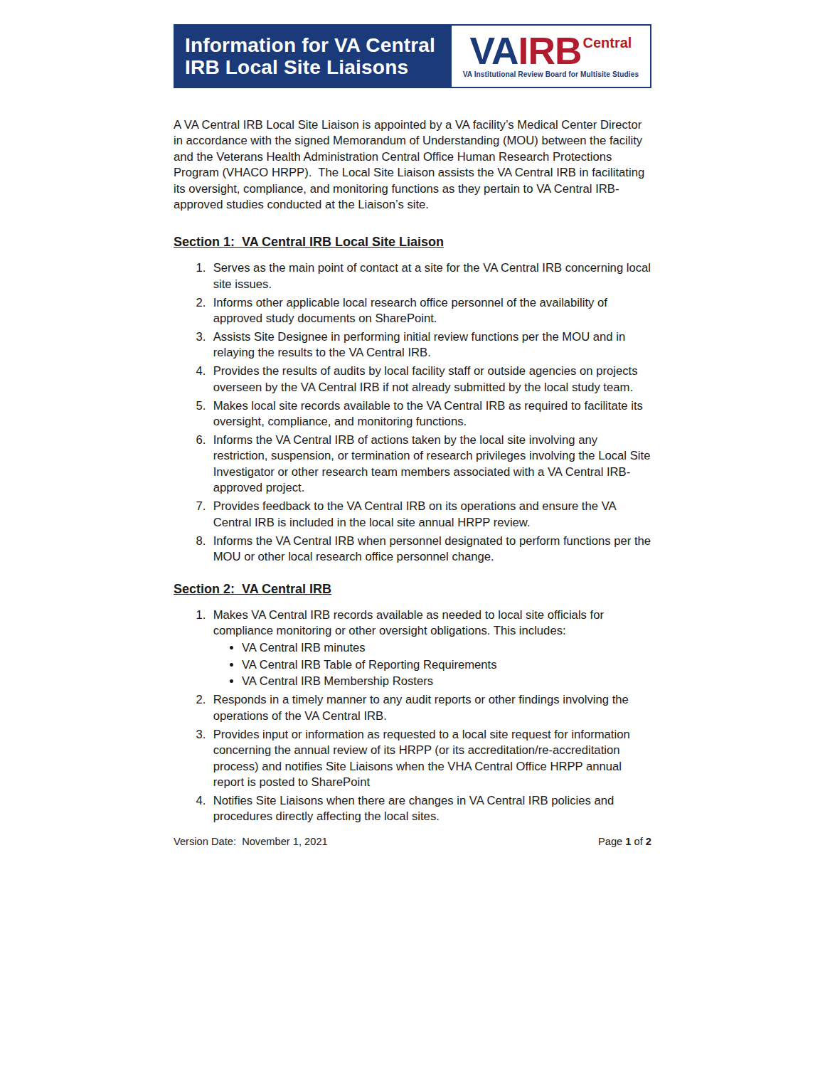Information for VA Central
IRB Local Site Liaisons
VA IRB Central
VA Institutional Review Board for Multisite Studies
A VA Central IRB Local Site Liaison is appointed by a VA facility’s Medical Center Director in accordance with the signed Memorandum of Understanding (MOU) between the facility and the Veterans Health Administration Central Office Human Research Protections Program (VHACO HRPP). The Local Site Liaison assists the VA Central IRB in facilitating its oversight, compliance, and monitoring functions as they pertain to VA Central IRB-approved studies conducted at the Liaison’s site.
Section 1: VA Central IRB Local Site Liaison
Serves as the main point of contact at a site for the VA Central IRB concerning local site issues.
Informs other applicable local research office personnel of the availability of approved study documents on SharePoint.
Assists Site Designee in performing initial review functions per the MOU and in relaying the results to the VA Central IRB.
Provides the results of audits by local facility staff or outside agencies on projects overseen by the VA Central IRB if not already submitted by the local study team.
Makes local site records available to the VA Central IRB as required to facilitate its oversight, compliance, and monitoring functions.
Informs the VA Central IRB of actions taken by the local site involving any restriction, suspension, or termination of research privileges involving the Local Site Investigator or other research team members associated with a VA Central IRB-approved project.
Provides feedback to the VA Central IRB on its operations and ensure the VA Central IRB is included in the local site annual HRPP review.
Informs the VA Central IRB when personnel designated to perform functions per the MOU or other local research office personnel change.
Section 2: VA Central IRB
Makes VA Central IRB records available as needed to local site officials for compliance monitoring or other oversight obligations. This includes:
VA Central IRB minutes
VA Central IRB Table of Reporting Requirements
VA Central IRB Membership Rosters
Responds in a timely manner to any audit reports or other findings involving the operations of the VA Central IRB.
Provides input or information as requested to a local site request for information concerning the annual review of its HRPP (or its accreditation/re-accreditation process) and notifies Site Liaisons when the VHA Central Office HRPP annual report is posted to SharePoint
Notifies Site Liaisons when there are changes in VA Central IRB policies and procedures directly affecting the local sites.
Version Date: November 1, 2021
Page 1 of 2